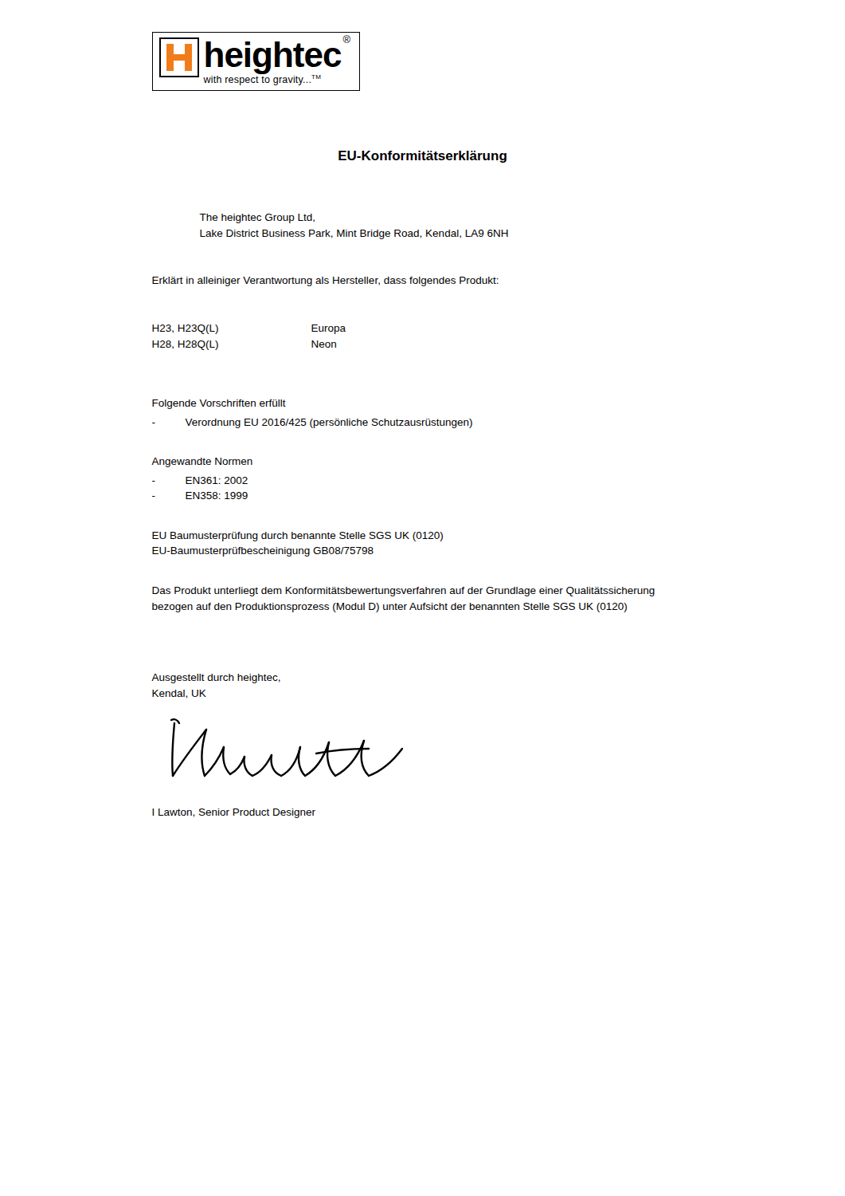heightec®
with respect to gravity...TM
EU-Konformitätserklärung
The heightec Group Ltd,
Lake District Business Park, Mint Bridge Road, Kendal, LA9 6NH
Erklärt in alleiniger Verantwortung als Hersteller, dass folgendes Produkt:
| H23, H23Q(L) | Europa |
| H28, H28Q(L) | Neon |
Folgende Vorschriften erfüllt
Verordnung EU 2016/425 (persönliche Schutzausrüstungen)
Angewandte Normen
EN361: 2002
EN358: 1999
EU Baumusterprüfung durch benannte Stelle SGS UK (0120)
EU-Baumusterprüfbescheinigung GB08/75798
Das Produkt unterliegt dem Konformitätsbewertungsverfahren auf der Grundlage einer Qualitätssicherung bezogen auf den Produktionsprozess (Modul D) unter Aufsicht der benannten Stelle SGS UK (0120)
Ausgestellt durch heightec,
Kendal, UK
I Lawton, Senior Product Designer